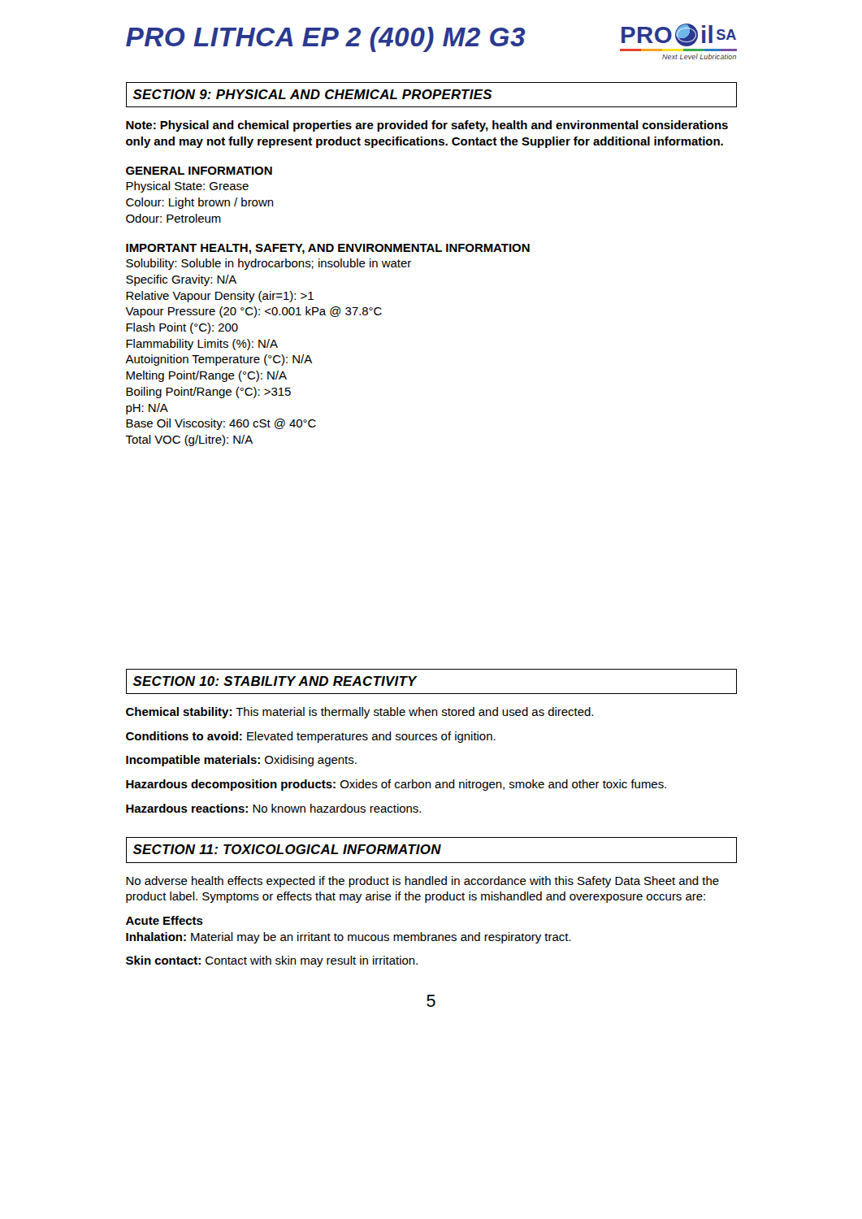PRO LITHCA EP 2 (400) M2 G3
PRO ilSA
Next Level Lubrication
SECTION 9: PHYSICAL AND CHEMICAL PROPERTIES
Note: Physical and chemical properties are provided for safety, health and environmental considerations only and may not fully represent product specifications. Contact the Supplier for additional information.
GENERAL INFORMATION
Physical State: Grease
Colour: Light brown / brown
Odour: Petroleum
IMPORTANT HEALTH, SAFETY, AND ENVIRONMENTAL INFORMATION
Solubility: Soluble in hydrocarbons; insoluble in water
Specific Gravity: N/A
Relative Vapour Density (air=1): >1
Vapour Pressure (20 °C): <0.001 kPa @ 37.8°C
Flash Point (°C): 200
Flammability Limits (%): N/A
Autoignition Temperature (°C): N/A
Melting Point/Range (°C): N/A
Boiling Point/Range (°C): >315
pH: N/A
Base Oil Viscosity: 460 cSt @ 40°C
Total VOC (g/Litre): N/A
SECTION 10: STABILITY AND REACTIVITY
Chemical stability: This material is thermally stable when stored and used as directed.
Conditions to avoid: Elevated temperatures and sources of ignition.
Incompatible materials: Oxidising agents.
Hazardous decomposition products: Oxides of carbon and nitrogen, smoke and other toxic fumes.
Hazardous reactions: No known hazardous reactions.
SECTION 11: TOXICOLOGICAL INFORMATION
No adverse health effects expected if the product is handled in accordance with this Safety Data Sheet and the product label. Symptoms or effects that may arise if the product is mishandled and overexposure occurs are:
Acute Effects
Inhalation: Material may be an irritant to mucous membranes and respiratory tract.
Skin contact: Contact with skin may result in irritation.
5